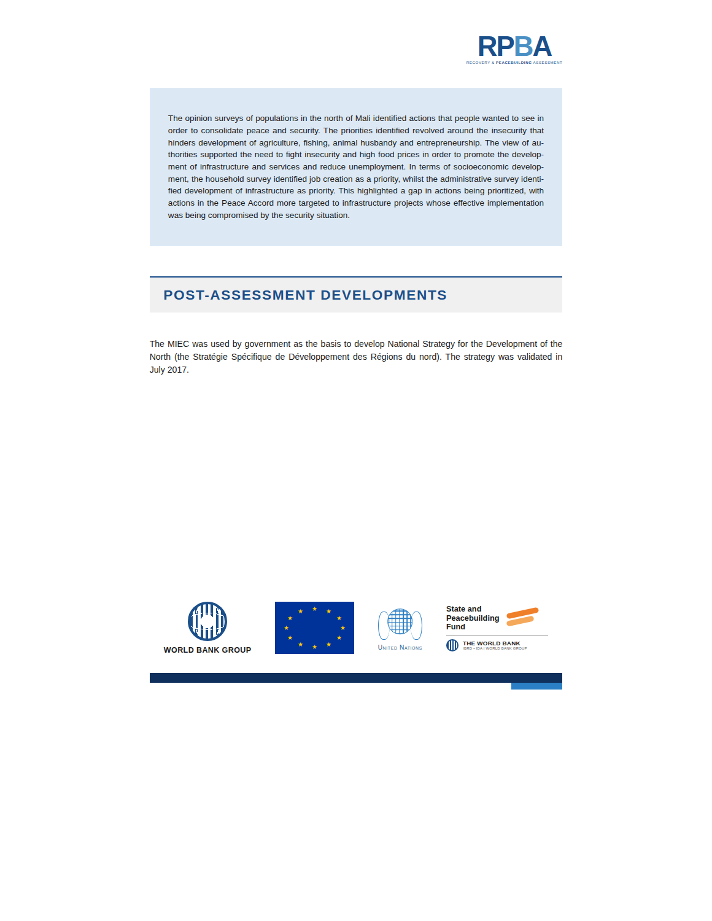RPBA
RECOVERY & PEACEBUILDING ASSESSMENT
The opinion surveys of populations in the north of Mali identified actions that people wanted to see in order to consolidate peace and security. The priorities identified revolved around the insecurity that hinders development of agriculture, fishing, animal husbandy and entrepreneurship. The view of authorities supported the need to fight insecurity and high food prices in order to promote the development of infrastructure and services and reduce unemployment. In terms of socioeconomic development, the household survey identified job creation as a priority, whilst the administrative survey identified development of infrastructure as priority. This highlighted a gap in actions being prioritized, with actions in the Peace Accord more targeted to infrastructure projects whose effective implementation was being compromised by the security situation.
Post-Assessment Developments
The MIEC was used by government as the basis to develop National Strategy for the Development of the North (the Stratégie Spécifique de Développement des Régions du nord). The strategy was validated in July 2017.
WORLD BANK GROUP
★ ★ ★ ★ ★ ★ ★ ★ ★ ★ ★ ★
United Nations
State and
Peacebuilding
Fund
THE WORLD BANK
IBRD • IDA | WORLD BANK GROUP